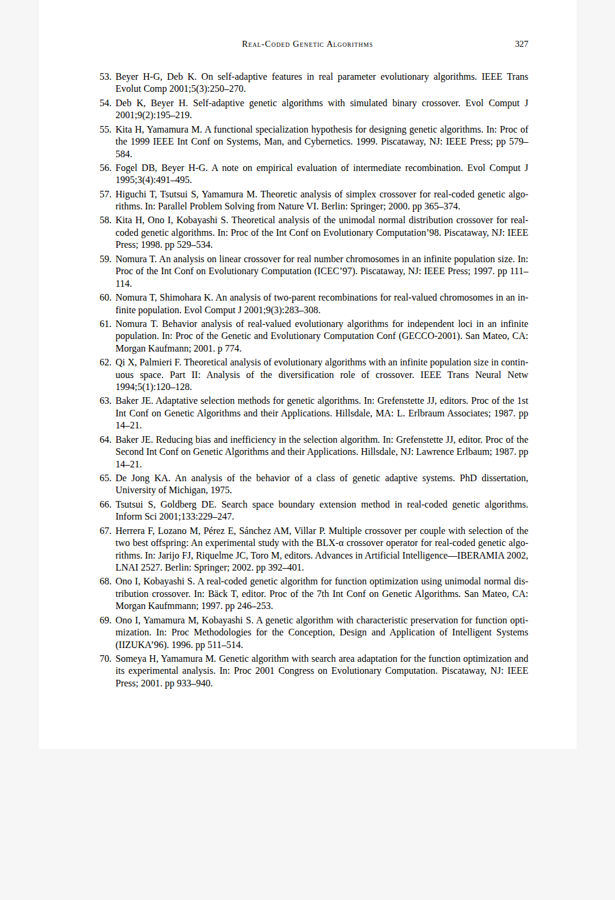Real-Coded Genetic Algorithms 327
53. Beyer H-G, Deb K. On self-adaptive features in real parameter evolutionary algorithms. IEEE Trans Evolut Comp 2001;5(3):250–270.
54. Deb K, Beyer H. Self-adaptive genetic algorithms with simulated binary crossover. Evol Comput J 2001;9(2):195–219.
55. Kita H, Yamamura M. A functional specialization hypothesis for designing genetic algorithms. In: Proc of the 1999 IEEE Int Conf on Systems, Man, and Cybernetics. 1999. Piscataway, NJ: IEEE Press; pp 579–584.
56. Fogel DB, Beyer H-G. A note on empirical evaluation of intermediate recombination. Evol Comput J 1995;3(4):491–495.
57. Higuchi T, Tsutsui S, Yamamura M. Theoretic analysis of simplex crossover for real-coded genetic algorithms. In: Parallel Problem Solving from Nature VI. Berlin: Springer; 2000. pp 365–374.
58. Kita H, Ono I, Kobayashi S. Theoretical analysis of the unimodal normal distribution crossover for real-coded genetic algorithms. In: Proc of the Int Conf on Evolutionary Computation’98. Piscataway, NJ: IEEE Press; 1998. pp 529–534.
59. Nomura T. An analysis on linear crossover for real number chromosomes in an infinite population size. In: Proc of the Int Conf on Evolutionary Computation (ICEC’97). Piscataway, NJ: IEEE Press; 1997. pp 111–114.
60. Nomura T, Shimohara K. An analysis of two-parent recombinations for real-valued chromosomes in an infinite population. Evol Comput J 2001;9(3):283–308.
61. Nomura T. Behavior analysis of real-valued evolutionary algorithms for independent loci in an infinite population. In: Proc of the Genetic and Evolutionary Computation Conf (GECCO-2001). San Mateo, CA: Morgan Kaufmann; 2001. p 774.
62. Qi X, Palmieri F. Theoretical analysis of evolutionary algorithms with an infinite population size in continuous space. Part II: Analysis of the diversification role of crossover. IEEE Trans Neural Netw 1994;5(1):120–128.
63. Baker JE. Adaptative selection methods for genetic algorithms. In: Grefenstette JJ, editors. Proc of the 1st Int Conf on Genetic Algorithms and their Applications. Hillsdale, MA: L. Erlbraum Associates; 1987. pp 14–21.
64. Baker JE. Reducing bias and inefficiency in the selection algorithm. In: Grefenstette JJ, editor. Proc of the Second Int Conf on Genetic Algorithms and their Applications. Hillsdale, NJ: Lawrence Erlbaum; 1987. pp 14–21.
65. De Jong KA. An analysis of the behavior of a class of genetic adaptive systems. PhD dissertation, University of Michigan, 1975.
66. Tsutsui S, Goldberg DE. Search space boundary extension method in real-coded genetic algorithms. Inform Sci 2001;133:229–247.
67. Herrera F, Lozano M, Pérez E, Sánchez AM, Villar P. Multiple crossover per couple with selection of the two best offspring: An experimental study with the BLX-α crossover operator for real-coded genetic algorithms. In: Jarijo FJ, Riquelme JC, Toro M, editors. Advances in Artificial Intelligence—IBERAMIA 2002, LNAI 2527. Berlin: Springer; 2002. pp 392–401.
68. Ono I, Kobayashi S. A real-coded genetic algorithm for function optimization using unimodal normal distribution crossover. In: Bäck T, editor. Proc of the 7th Int Conf on Genetic Algorithms. San Mateo, CA: Morgan Kaufmmann; 1997. pp 246–253.
69. Ono I, Yamamura M, Kobayashi S. A genetic algorithm with characteristic preservation for function optimization. In: Proc Methodologies for the Conception, Design and Application of Intelligent Systems (IIZUKA’96). 1996. pp 511–514.
70. Someya H, Yamamura M. Genetic algorithm with search area adaptation for the function optimization and its experimental analysis. In: Proc 2001 Congress on Evolutionary Computation. Piscataway, NJ: IEEE Press; 2001. pp 933–940.